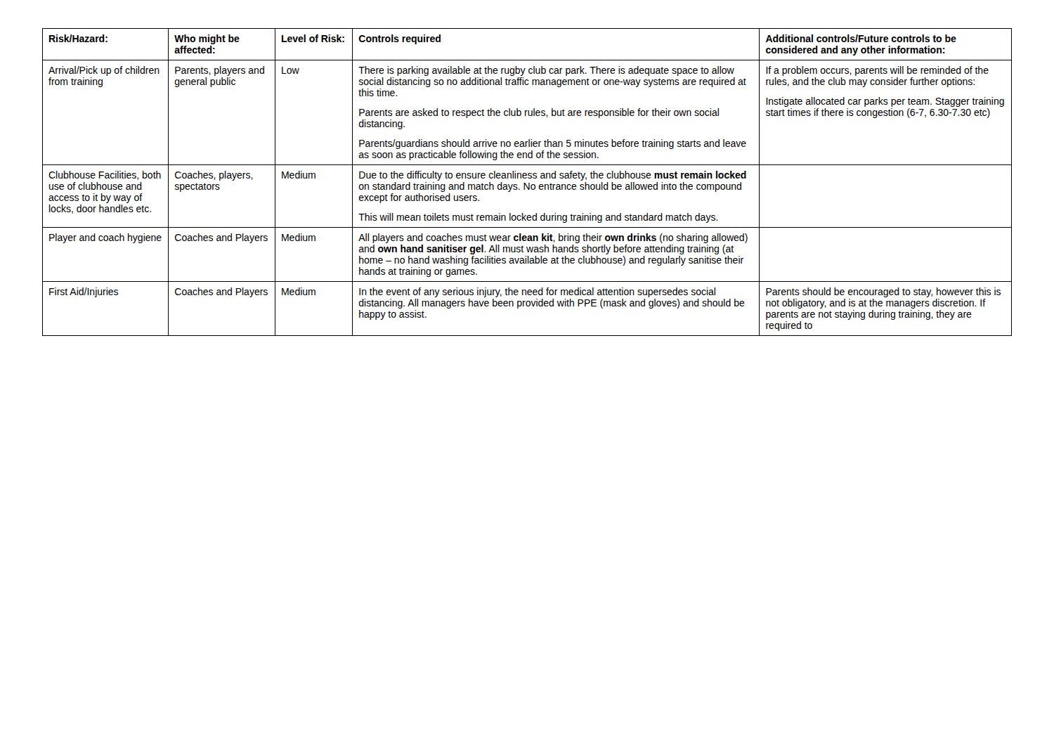| Risk/Hazard: | Who might be affected: | Level of Risk: | Controls required | Additional controls/Future controls to be considered and any other information: |
| --- | --- | --- | --- | --- |
| Arrival/Pick up of children from training | Parents, players and general public | Low | There is parking available at the rugby club car park. There is adequate space to allow social distancing so no additional traffic management or one-way systems are required at this time. Parents are asked to respect the club rules, but are responsible for their own social distancing. Parents/guardians should arrive no earlier than 5 minutes before training starts and leave as soon as practicable following the end of the session. | If a problem occurs, parents will be reminded of the rules, and the club may consider further options: Instigate allocated car parks per team. Stagger training start times if there is congestion (6-7, 6.30-7.30 etc) |
| Clubhouse Facilities, both use of clubhouse and access to it by way of locks, door handles etc. | Coaches, players, spectators | Medium | Due to the difficulty to ensure cleanliness and safety, the clubhouse must remain locked on standard training and match days. No entrance should be allowed into the compound except for authorised users. This will mean toilets must remain locked during training and standard match days. | |
| Player and coach hygiene | Coaches and Players | Medium | All players and coaches must wear clean kit , bring their own drinks (no sharing allowed) and own hand sanitiser gel . All must wash hands shortly before attending training (at home – no hand washing facilities available at the clubhouse) and regularly sanitise their hands at training or games. | |
| First Aid/Injuries | Coaches and Players | Medium | In the event of any serious injury, the need for medical attention supersedes social distancing. All managers have been provided with PPE (mask and gloves) and should be happy to assist. | Parents should be encouraged to stay, however this is not obligatory, and is at the managers discretion. If parents are not staying during training, they are required to |